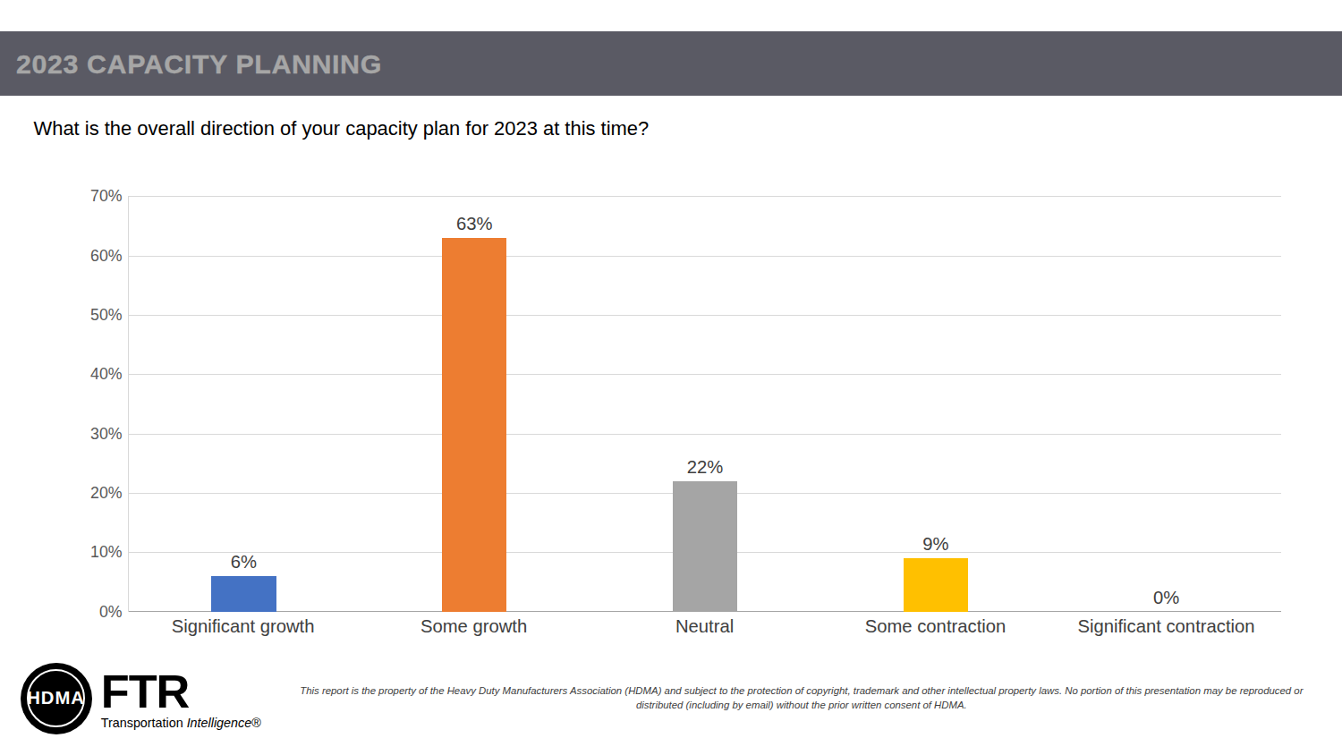2023 Capacity Planning
What is the overall direction of your capacity plan for 2023 at this time?
70% 60% 50% 40% 30% 20% 10% 0%
6%
63%
22%
9%
0%
Significant growth
Some growth
Neutral
Some contraction
Significant contraction
HDMA
FTR
Transportation Intelligence®
This report is the property of the Heavy Duty Manufacturers Association (HDMA) and subject to the protection of copyright, trademark and other intellectual property laws. No portion of this presentation may be reproduced or distributed (including by email) without the prior written consent of HDMA.